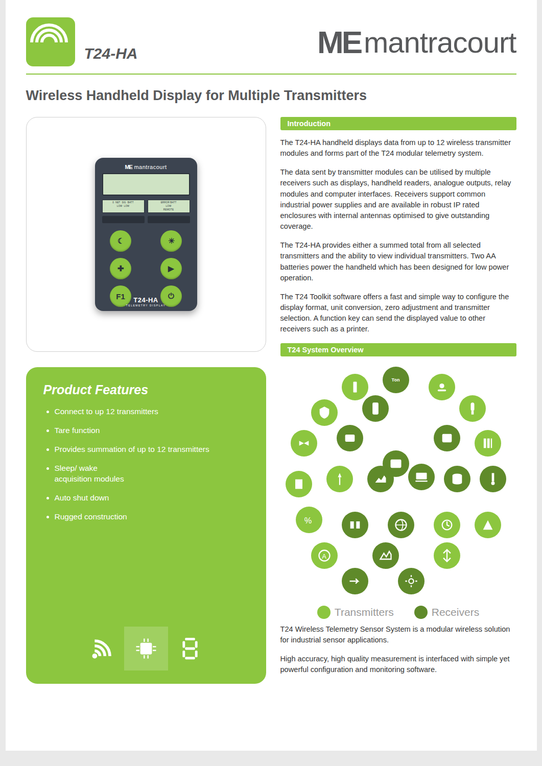T24-HA
ME
mantracourt
Wireless Handheld Display for Multiple Transmitters
ME mantracourt
0 NET SIG BATT
LOW LOW
ERROR BATT
LOW
REMOTE
☾
☀
✚
▶
F1
⏻
T24-HA
TELEMETRY DISPLAY
Product Features
Connect to up 12 transmitters
Tare function
Provides summation of up to 12 transmitters
Sleep/ wake
acquisition modules
Auto shut down
Rugged construction
Introduction
The T24-HA handheld displays data from up to 12 wireless transmitter modules and forms part of the T24 modular telemetry system.
The data sent by transmitter modules can be utilised by multiple receivers such as displays, handheld readers, analogue outputs, relay modules and computer interfaces. Receivers support common industrial power supplies and are available in robust IP rated enclosures with internal antennas optimised to give outstanding coverage.
The T24-HA provides either a summed total from all selected transmitters and the ability to view individual transmitters. Two AA batteries power the handheld which has been designed for low power operation.
The T24 Toolkit software offers a fast and simple way to configure the display format, unit conversion, zero adjustment and transmitter selection. A function key can send the displayed value to other receivers such as a printer.
T24 System Overview
Ton
%
A
Transmitters
Receivers
T24 Wireless Telemetry Sensor System is a modular wireless solution for industrial sensor applications.
High accuracy, high quality measurement is interfaced with simple yet powerful configuration and monitoring software.